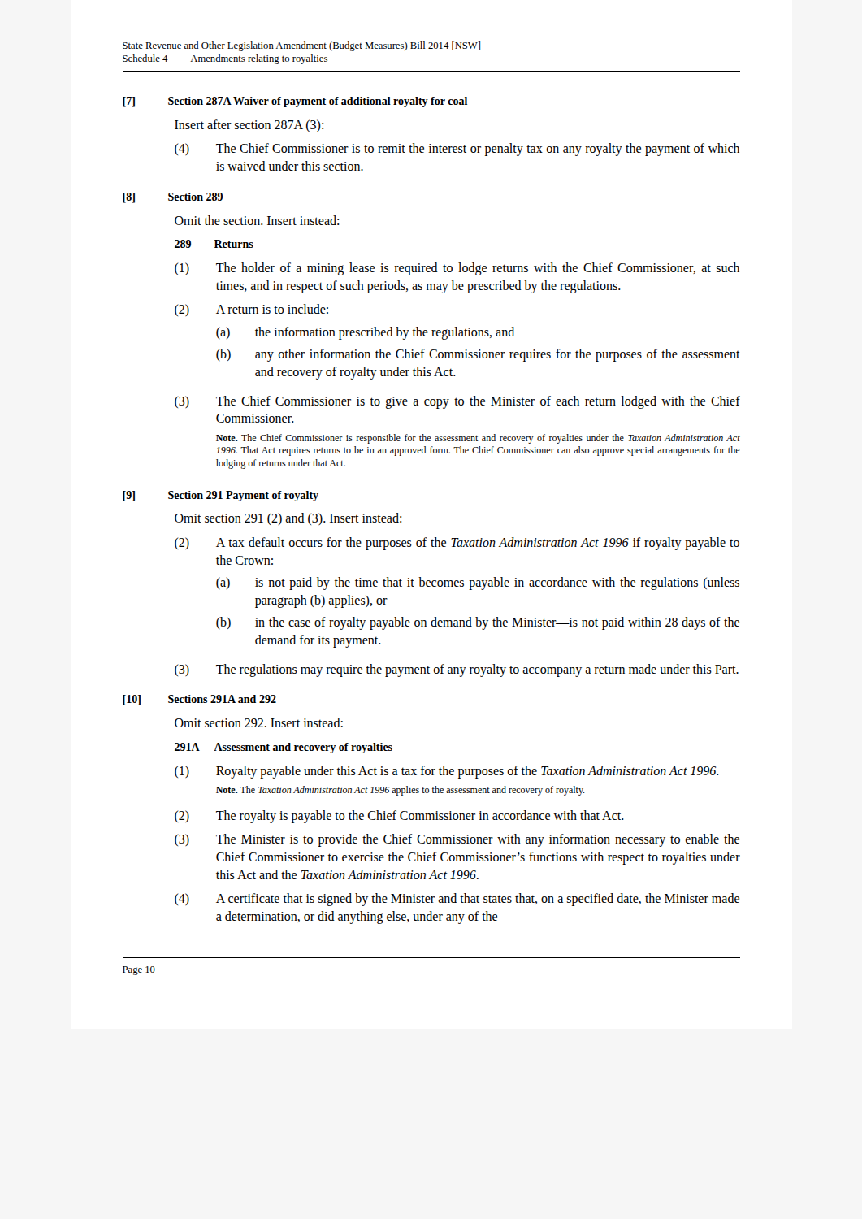State Revenue and Other Legislation Amendment (Budget Measures) Bill 2014 [NSW]
Schedule 4 Amendments relating to royalties
[7] Section 287A Waiver of payment of additional royalty for coal
Insert after section 287A (3):
(4) The Chief Commissioner is to remit the interest or penalty tax on any royalty the payment of which is waived under this section.
[8] Section 289
Omit the section. Insert instead:
289 Returns
(1) The holder of a mining lease is required to lodge returns with the Chief Commissioner, at such times, and in respect of such periods, as may be prescribed by the regulations.
(2) A return is to include:
(a) the information prescribed by the regulations, and
(b) any other information the Chief Commissioner requires for the purposes of the assessment and recovery of royalty under this Act.
(3) The Chief Commissioner is to give a copy to the Minister of each return lodged with the Chief Commissioner.
Note. The Chief Commissioner is responsible for the assessment and recovery of royalties under the Taxation Administration Act 1996. That Act requires returns to be in an approved form. The Chief Commissioner can also approve special arrangements for the lodging of returns under that Act.
[9] Section 291 Payment of royalty
Omit section 291 (2) and (3). Insert instead:
(2) A tax default occurs for the purposes of the Taxation Administration Act 1996 if royalty payable to the Crown:
(a) is not paid by the time that it becomes payable in accordance with the regulations (unless paragraph (b) applies), or
(b) in the case of royalty payable on demand by the Minister—is not paid within 28 days of the demand for its payment.
(3) The regulations may require the payment of any royalty to accompany a return made under this Part.
[10] Sections 291A and 292
Omit section 292. Insert instead:
291A Assessment and recovery of royalties
(1) Royalty payable under this Act is a tax for the purposes of the Taxation Administration Act 1996.
Note. The Taxation Administration Act 1996 applies to the assessment and recovery of royalty.
(2) The royalty is payable to the Chief Commissioner in accordance with that Act.
(3) The Minister is to provide the Chief Commissioner with any information necessary to enable the Chief Commissioner to exercise the Chief Commissioner’s functions with respect to royalties under this Act and the Taxation Administration Act 1996.
(4) A certificate that is signed by the Minister and that states that, on a specified date, the Minister made a determination, or did anything else, under any of the
Page 10